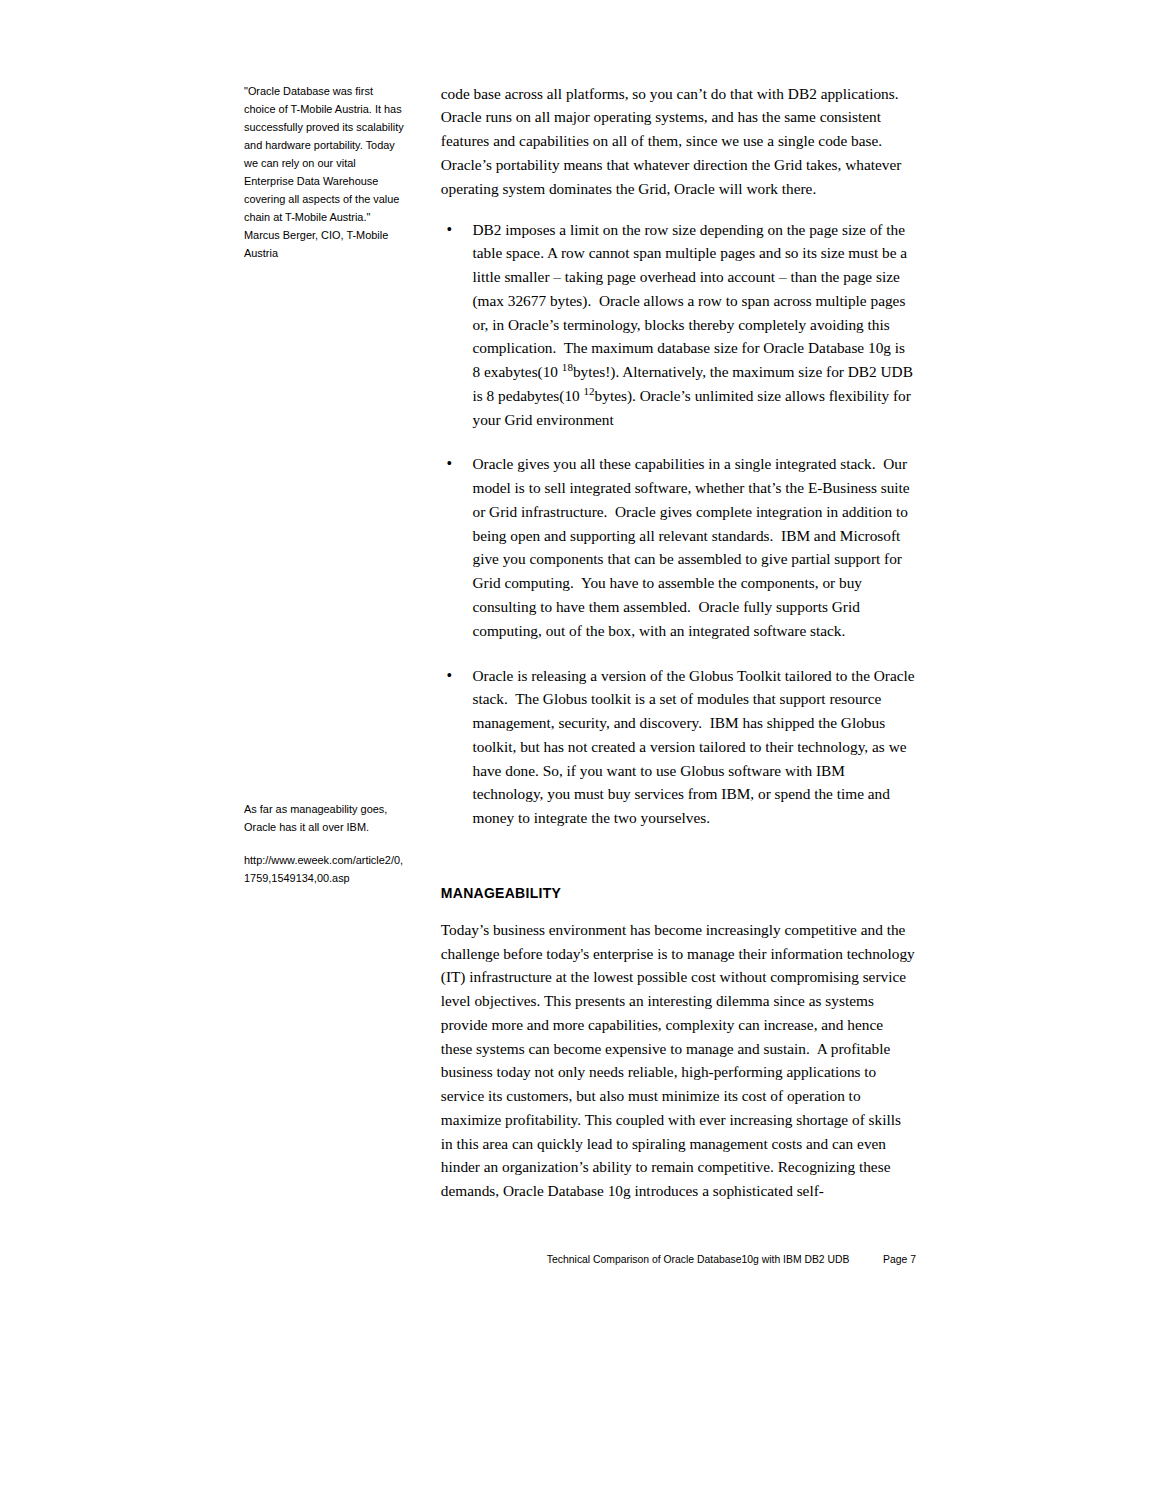"Oracle Database was first choice of T-Mobile Austria. It has successfully proved its scalability and hardware portability. Today we can rely on our vital Enterprise Data Warehouse covering all aspects of the value chain at T-Mobile Austria." Marcus Berger, CIO, T-Mobile Austria
As far as manageability goes, Oracle has it all over IBM.
http://www.eweek.com/article2/0,1759,1549134,00.asp
code base across all platforms, so you can’t do that with DB2 applications. Oracle runs on all major operating systems, and has the same consistent features and capabilities on all of them, since we use a single code base. Oracle’s portability means that whatever direction the Grid takes, whatever operating system dominates the Grid, Oracle will work there.
DB2 imposes a limit on the row size depending on the page size of the table space. A row cannot span multiple pages and so its size must be a little smaller – taking page overhead into account – than the page size (max 32677 bytes). Oracle allows a row to span across multiple pages or, in Oracle’s terminology, blocks thereby completely avoiding this complication. The maximum database size for Oracle Database 10g is 8 exabytes(10 18bytes!). Alternatively, the maximum size for DB2 UDB is 8 pedabytes(10 12bytes). Oracle’s unlimited size allows flexibility for your Grid environment
Oracle gives you all these capabilities in a single integrated stack. Our model is to sell integrated software, whether that’s the E-Business suite or Grid infrastructure. Oracle gives complete integration in addition to being open and supporting all relevant standards. IBM and Microsoft give you components that can be assembled to give partial support for Grid computing. You have to assemble the components, or buy consulting to have them assembled. Oracle fully supports Grid computing, out of the box, with an integrated software stack.
Oracle is releasing a version of the Globus Toolkit tailored to the Oracle stack. The Globus toolkit is a set of modules that support resource management, security, and discovery. IBM has shipped the Globus toolkit, but has not created a version tailored to their technology, as we have done. So, if you want to use Globus software with IBM technology, you must buy services from IBM, or spend the time and money to integrate the two yourselves.
MANAGEABILITY
Today’s business environment has become increasingly competitive and the challenge before today's enterprise is to manage their information technology (IT) infrastructure at the lowest possible cost without compromising service level objectives. This presents an interesting dilemma since as systems provide more and more capabilities, complexity can increase, and hence these systems can become expensive to manage and sustain. A profitable business today not only needs reliable, high-performing applications to service its customers, but also must minimize its cost of operation to maximize profitability. This coupled with ever increasing shortage of skills in this area can quickly lead to spiraling management costs and can even hinder an organization’s ability to remain competitive. Recognizing these demands, Oracle Database 10g introduces a sophisticated self-
Technical Comparison of Oracle Database10g with IBM DB2 UDBPage 7